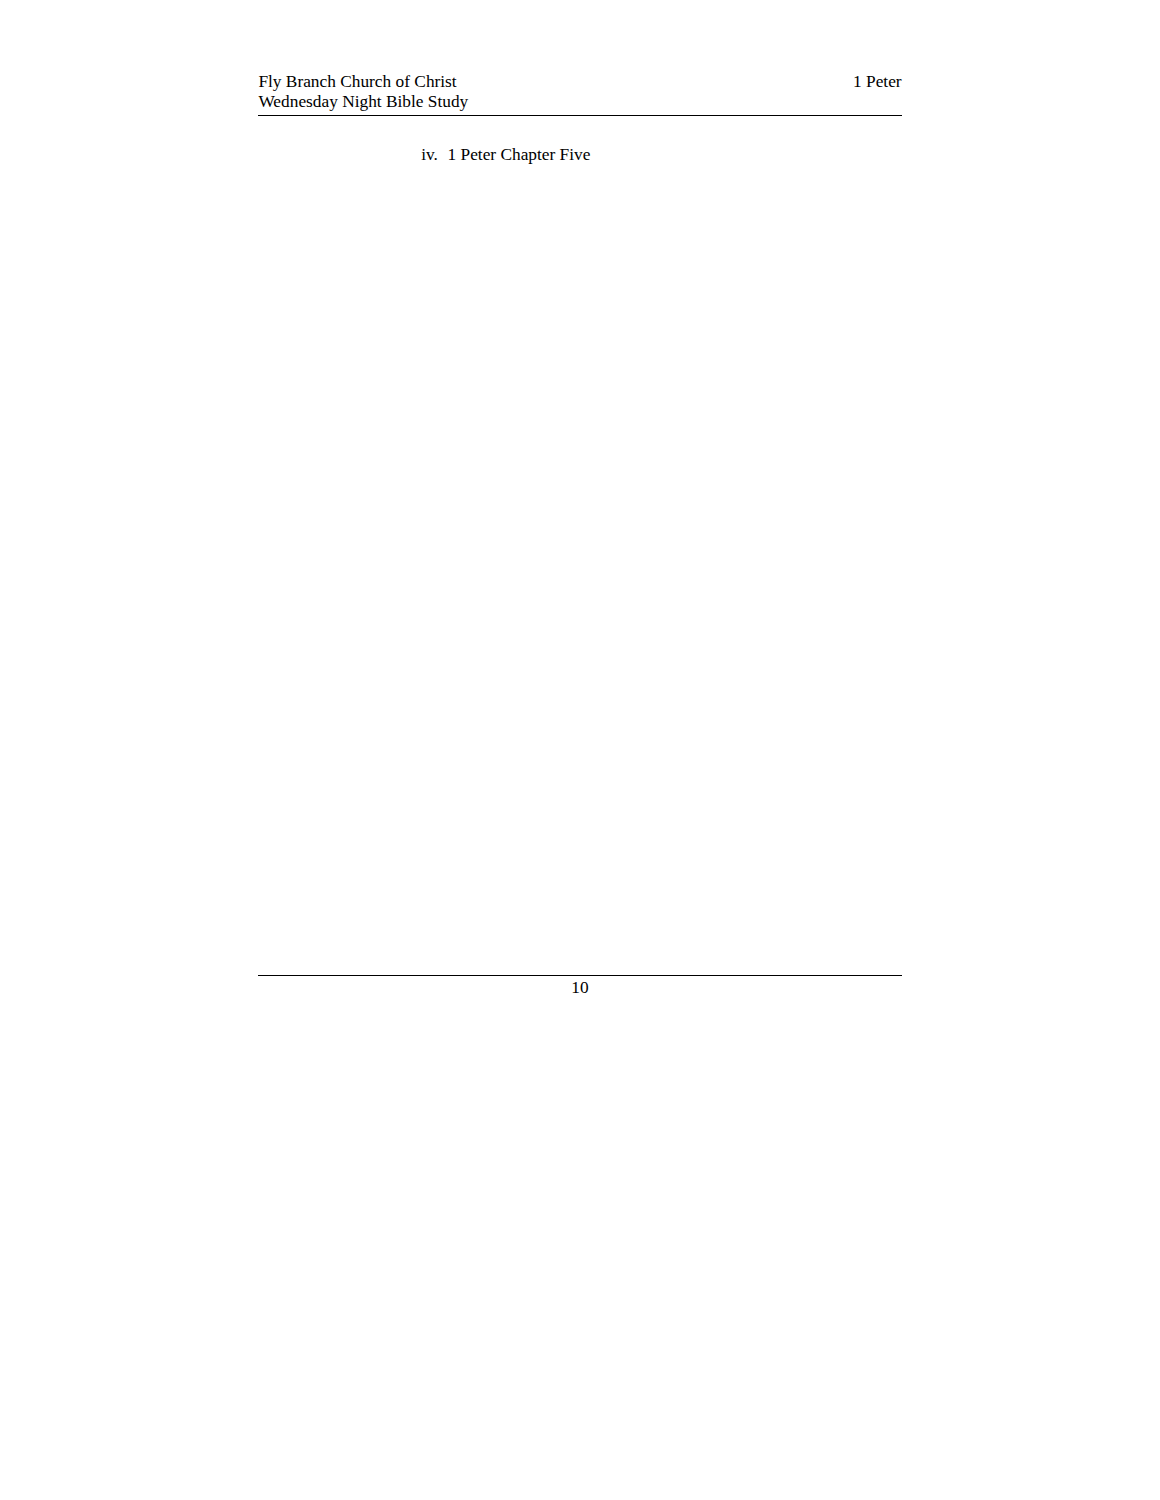| Fly Branch Church of Christ | 1 Peter |
| Wednesday Night Bible Study | |
iv. 1 Peter Chapter Five
10